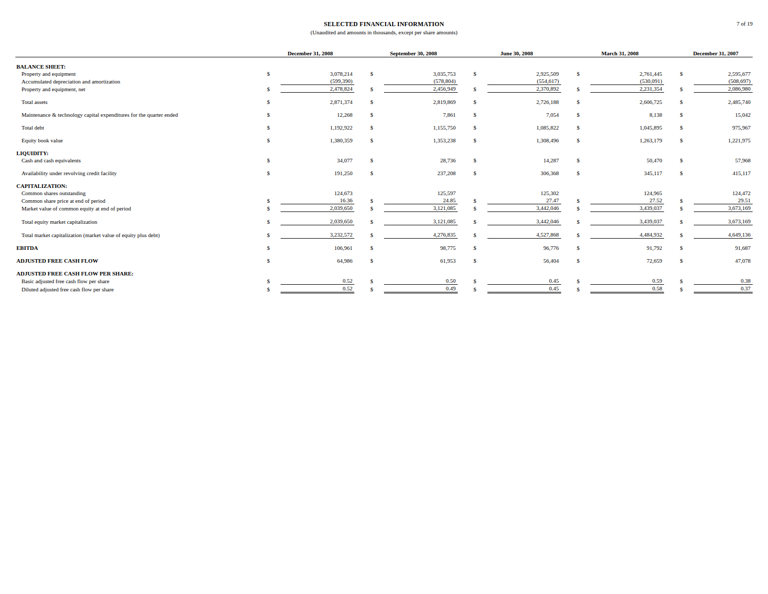7 of 19
SELECTED FINANCIAL INFORMATION
(Unaudited and amounts in thousands, except per share amounts)
| | December 31, 2008 | | September 30, 2008 | | June 30, 2008 | | March 31, 2008 | | December 31, 2007 |
| --- | --- | --- | --- | --- | --- | --- | --- | --- | --- |
| BALANCE SHEET: | |
| Property and equipment | $ | 3,078,214 | | $ | 3,035,753 | | $ | 2,925,509 | | $ | 2,761,445 | | $ | 2,595,677 |
| Accumulated depreciation and amortization | | (599,390) | | | (578,804) | | | (554,617) | | | (530,091) | | | (508,697) |
| Property and equipment, net | $ | 2,478,824 | | $ | 2,456,949 | | $ | 2,370,892 | | $ | 2,231,354 | | $ | 2,086,980 |
| Total assets | $ | 2,871,374 | | $ | 2,819,869 | | $ | 2,726,188 | | $ | 2,606,725 | | $ | 2,485,740 |
| Maintenance & technology capital expenditures for the quarter ended | $ | 12,268 | | $ | 7,861 | | $ | 7,054 | | $ | 8,138 | | $ | 15,042 |
| Total debt | $ | 1,192,922 | | $ | 1,155,750 | | $ | 1,085,822 | | $ | 1,045,895 | | $ | 975,967 |
| Equity book value | $ | 1,380,359 | | $ | 1,353,238 | | $ | 1,308,496 | | $ | 1,263,179 | | $ | 1,221,975 |
| LIQUIDITY: | |
| Cash and cash equivalents | $ | 34,077 | | $ | 28,736 | | $ | 14,287 | | $ | 50,470 | | $ | 57,968 |
| Availability under revolving credit facility | $ | 191,250 | | $ | 237,208 | | $ | 306,368 | | $ | 345,117 | | $ | 415,117 |
| CAPITALIZATION: | |
| Common shares outstanding | | 124,673 | | | 125,597 | | | 125,302 | | | 124,965 | | | 124,472 |
| Common share price at end of period | $ | 16.36 | | $ | 24.85 | | $ | 27.47 | | $ | 27.52 | | $ | 29.51 |
| Market value of common equity at end of period | $ | 2,039,650 | | $ | 3,121,085 | | $ | 3,442,046 | | $ | 3,439,037 | | $ | 3,673,169 |
| Total equity market capitalization | $ | 2,039,650 | | $ | 3,121,085 | | $ | 3,442,046 | | $ | 3,439,037 | | $ | 3,673,169 |
| Total market capitalization (market value of equity plus debt) | $ | 3,232,572 | | $ | 4,276,835 | | $ | 4,527,868 | | $ | 4,484,932 | | $ | 4,649,136 |
| EBITDA | $ | 106,961 | | $ | 98,775 | | $ | 96,776 | | $ | 91,792 | | $ | 91,687 |
| ADJUSTED FREE CASH FLOW | $ | 64,986 | | $ | 61,953 | | $ | 56,404 | | $ | 72,659 | | $ | 47,078 |
| ADJUSTED FREE CASH FLOW PER SHARE: | |
| Basic adjusted free cash flow per share | $ | 0.52 | | $ | 0.50 | | $ | 0.45 | | $ | 0.59 | | $ | 0.38 |
| Diluted adjusted free cash flow per share | $ | 0.52 | | $ | 0.49 | | $ | 0.45 | | $ | 0.58 | | $ | 0.37 |